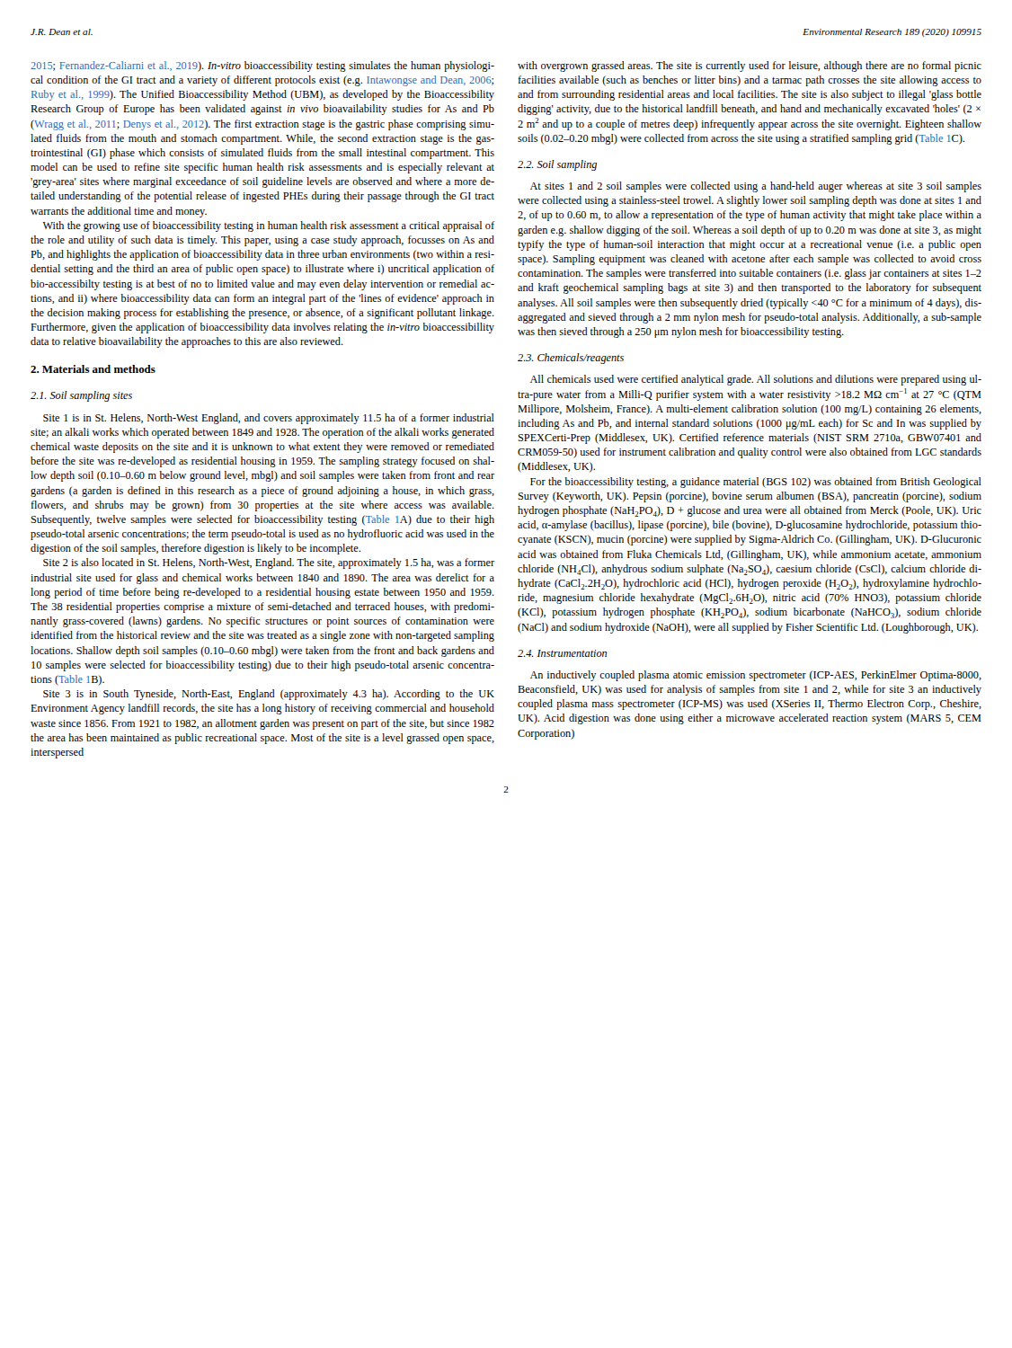J.R. Dean et al.
Environmental Research 189 (2020) 109915
2015; Fernandez-Caliarni et al., 2019). In-vitro bioaccessibility testing simulates the human physiological condition of the GI tract and a variety of different protocols exist (e.g. Intawongse and Dean, 2006; Ruby et al., 1999). The Unified Bioaccessibility Method (UBM), as developed by the Bioaccessibility Research Group of Europe has been validated against in vivo bioavailability studies for As and Pb (Wragg et al., 2011; Denys et al., 2012). The first extraction stage is the gastric phase comprising simulated fluids from the mouth and stomach compartment. While, the second extraction stage is the gastrointestinal (GI) phase which consists of simulated fluids from the small intestinal compartment. This model can be used to refine site specific human health risk assessments and is especially relevant at 'grey-area' sites where marginal exceedance of soil guideline levels are observed and where a more detailed understanding of the potential release of ingested PHEs during their passage through the GI tract warrants the additional time and money.
With the growing use of bioaccessibility testing in human health risk assessment a critical appraisal of the role and utility of such data is timely. This paper, using a case study approach, focusses on As and Pb, and highlights the application of bioaccessibility data in three urban environments (two within a residential setting and the third an area of public open space) to illustrate where i) uncritical application of bio-accessibilty testing is at best of no to limited value and may even delay intervention or remedial actions, and ii) where bioaccessibility data can form an integral part of the 'lines of evidence' approach in the decision making process for establishing the presence, or absence, of a significant pollutant linkage. Furthermore, given the application of bioaccessibility data involves relating the in-vitro bioaccessibillity data to relative bioavailability the approaches to this are also reviewed.
2. Materials and methods
2.1. Soil sampling sites
Site 1 is in St. Helens, North-West England, and covers approximately 11.5 ha of a former industrial site; an alkali works which operated between 1849 and 1928. The operation of the alkali works generated chemical waste deposits on the site and it is unknown to what extent they were removed or remediated before the site was re-developed as residential housing in 1959. The sampling strategy focused on shallow depth soil (0.10–0.60 m below ground level, mbgl) and soil samples were taken from front and rear gardens (a garden is defined in this research as a piece of ground adjoining a house, in which grass, flowers, and shrubs may be grown) from 30 properties at the site where access was available. Subsequently, twelve samples were selected for bioaccessibility testing (Table 1 A) due to their high pseudo-total arsenic concentrations; the term pseudo-total is used as no hydrofluoric acid was used in the digestion of the soil samples, therefore digestion is likely to be incomplete.
Site 2 is also located in St. Helens, North-West, England. The site, approximately 1.5 ha, was a former industrial site used for glass and chemical works between 1840 and 1890. The area was derelict for a long period of time before being re-developed to a residential housing estate between 1950 and 1959. The 38 residential properties comprise a mixture of semi-detached and terraced houses, with predominantly grass-covered (lawns) gardens. No specific structures or point sources of contamination were identified from the historical review and the site was treated as a single zone with non-targeted sampling locations. Shallow depth soil samples (0.10–0.60 mbgl) were taken from the front and back gardens and 10 samples were selected for bioaccessibility testing) due to their high pseudo-total arsenic concentrations (Table 1 B).
Site 3 is in South Tyneside, North-East, England (approximately 4.3 ha). According to the UK Environment Agency landfill records, the site has a long history of receiving commercial and household waste since 1856. From 1921 to 1982, an allotment garden was present on part of the site, but since 1982 the area has been maintained as public recreational space. Most of the site is a level grassed open space, interspersed
with overgrown grassed areas. The site is currently used for leisure, although there are no formal picnic facilities available (such as benches or litter bins) and a tarmac path crosses the site allowing access to and from surrounding residential areas and local facilities. The site is also subject to illegal 'glass bottle digging' activity, due to the historical landfill beneath, and hand and mechanically excavated 'holes' (2 × 2 m2 and up to a couple of metres deep) infrequently appear across the site overnight. Eighteen shallow soils (0.02–0.20 mbgl) were collected from across the site using a stratified sampling grid (Table 1 C).
2.2. Soil sampling
At sites 1 and 2 soil samples were collected using a hand-held auger whereas at site 3 soil samples were collected using a stainless-steel trowel. A slightly lower soil sampling depth was done at sites 1 and 2, of up to 0.60 m, to allow a representation of the type of human activity that might take place within a garden e.g. shallow digging of the soil. Whereas a soil depth of up to 0.20 m was done at site 3, as might typify the type of human-soil interaction that might occur at a recreational venue (i.e. a public open space). Sampling equipment was cleaned with acetone after each sample was collected to avoid cross contamination. The samples were transferred into suitable containers (i.e. glass jar containers at sites 1–2 and kraft geochemical sampling bags at site 3) and then transported to the laboratory for subsequent analyses. All soil samples were then subsequently dried (typically <40 °C for a minimum of 4 days), disaggregated and sieved through a 2 mm nylon mesh for pseudo-total analysis. Additionally, a sub-sample was then sieved through a 250 μm nylon mesh for bioaccessibility testing.
2.3. Chemicals/reagents
All chemicals used were certified analytical grade. All solutions and dilutions were prepared using ultra-pure water from a Milli-Q purifier system with a water resistivity >18.2 MΩ cm−1 at 27 °C (QTM Millipore, Molsheim, France). A multi-element calibration solution (100 mg/L) containing 26 elements, including As and Pb, and internal standard solutions (1000 μg/mL each) for Sc and In was supplied by SPEXCerti-Prep (Middlesex, UK). Certified reference materials (NIST SRM 2710a, GBW07401 and CRM059-50) used for instrument calibration and quality control were also obtained from LGC standards (Middlesex, UK).
For the bioaccessibility testing, a guidance material (BGS 102) was obtained from British Geological Survey (Keyworth, UK). Pepsin (porcine), bovine serum albumen (BSA), pancreatin (porcine), sodium hydrogen phosphate (NaH2PO4), D + glucose and urea were all obtained from Merck (Poole, UK). Uric acid, α-amylase (bacillus), lipase (porcine), bile (bovine), D-glucosamine hydrochloride, potassium thiocyanate (KSCN), mucin (porcine) were supplied by Sigma-Aldrich Co. (Gillingham, UK). D-Glucuronic acid was obtained from Fluka Chemicals Ltd, (Gillingham, UK), while ammonium acetate, ammonium chloride (NH4Cl), anhydrous sodium sulphate (Na2SO4), caesium chloride (CsCl), calcium chloride dihydrate (CaCl2.2H2O), hydrochloric acid (HCl), hydrogen peroxide (H2O2), hydroxylamine hydrochloride, magnesium chloride hexahydrate (MgCl2.6H2O), nitric acid (70% HNO3), potassium chloride (KCl), potassium hydrogen phosphate (KH2PO4), sodium bicarbonate (NaHCO3), sodium chloride (NaCl) and sodium hydroxide (NaOH), were all supplied by Fisher Scientific Ltd. (Loughborough, UK).
2.4. Instrumentation
An inductively coupled plasma atomic emission spectrometer (ICP-AES, PerkinElmer Optima-8000, Beaconsfield, UK) was used for analysis of samples from site 1 and 2, while for site 3 an inductively coupled plasma mass spectrometer (ICP-MS) was used (XSeries II, Thermo Electron Corp., Cheshire, UK). Acid digestion was done using either a microwave accelerated reaction system (MARS 5, CEM Corporation)
2